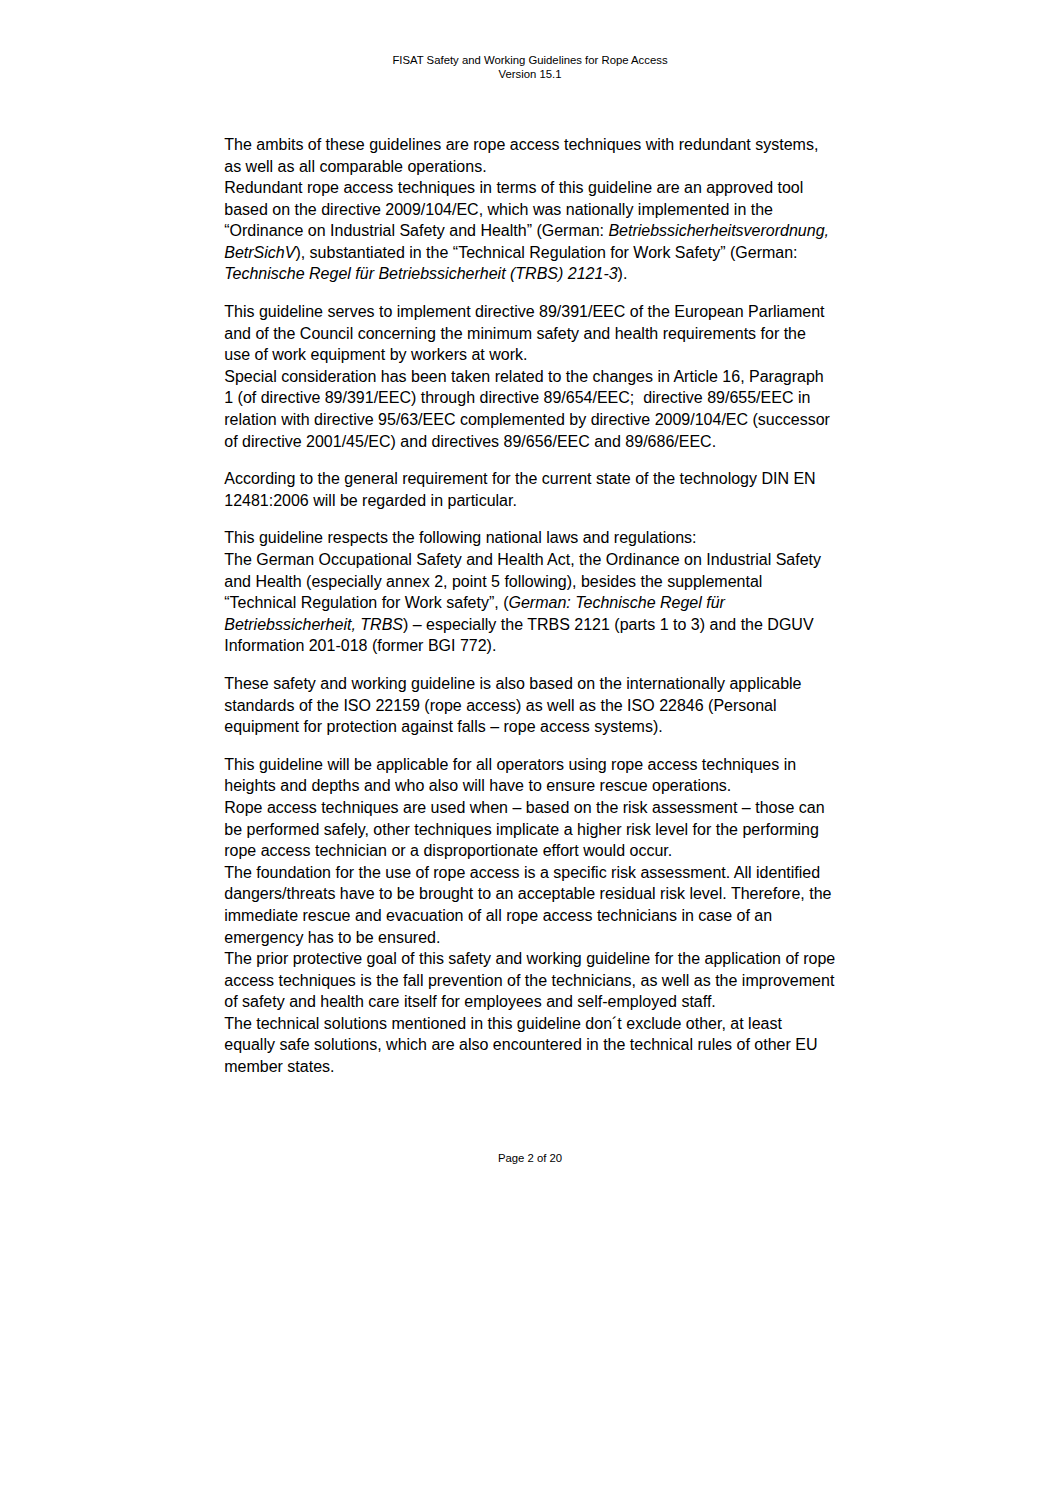FISAT Safety and Working Guidelines for Rope Access
Version 15.1
The ambits of these guidelines are rope access techniques with redundant systems, as well as all comparable operations.
Redundant rope access techniques in terms of this guideline are an approved tool based on the directive 2009/104/EC, which was nationally implemented in the “Ordinance on Industrial Safety and Health” (German: Betriebssicherheitsverordnung, BetrSichV), substantiated in the “Technical Regulation for Work Safety” (German: Technische Regel für Betriebssicherheit (TRBS) 2121-3).
This guideline serves to implement directive 89/391/EEC of the European Parliament and of the Council concerning the minimum safety and health requirements for the use of work equipment by workers at work.
Special consideration has been taken related to the changes in Article 16, Paragraph 1 (of directive 89/391/EEC) through directive 89/654/EEC; directive 89/655/EEC in relation with directive 95/63/EEC complemented by directive 2009/104/EC (successor of directive 2001/45/EC) and directives 89/656/EEC and 89/686/EEC.
According to the general requirement for the current state of the technology DIN EN 12481:2006 will be regarded in particular.
This guideline respects the following national laws and regulations:
The German Occupational Safety and Health Act, the Ordinance on Industrial Safety and Health (especially annex 2, point 5 following), besides the supplemental “Technical Regulation for Work safety”, (German: Technische Regel für Betriebssicherheit, TRBS) – especially the TRBS 2121 (parts 1 to 3) and the DGUV Information 201-018 (former BGI 772).
These safety and working guideline is also based on the internationally applicable standards of the ISO 22159 (rope access) as well as the ISO 22846 (Personal equipment for protection against falls – rope access systems).
This guideline will be applicable for all operators using rope access techniques in heights and depths and who also will have to ensure rescue operations.
Rope access techniques are used when – based on the risk assessment – those can be performed safely, other techniques implicate a higher risk level for the performing rope access technician or a disproportionate effort would occur.
The foundation for the use of rope access is a specific risk assessment. All identified dangers/threats have to be brought to an acceptable residual risk level. Therefore, the immediate rescue and evacuation of all rope access technicians in case of an emergency has to be ensured.
The prior protective goal of this safety and working guideline for the application of rope access techniques is the fall prevention of the technicians, as well as the improvement of safety and health care itself for employees and self-employed staff.
The technical solutions mentioned in this guideline don´t exclude other, at least equally safe solutions, which are also encountered in the technical rules of other EU member states.
Page 2 of 20